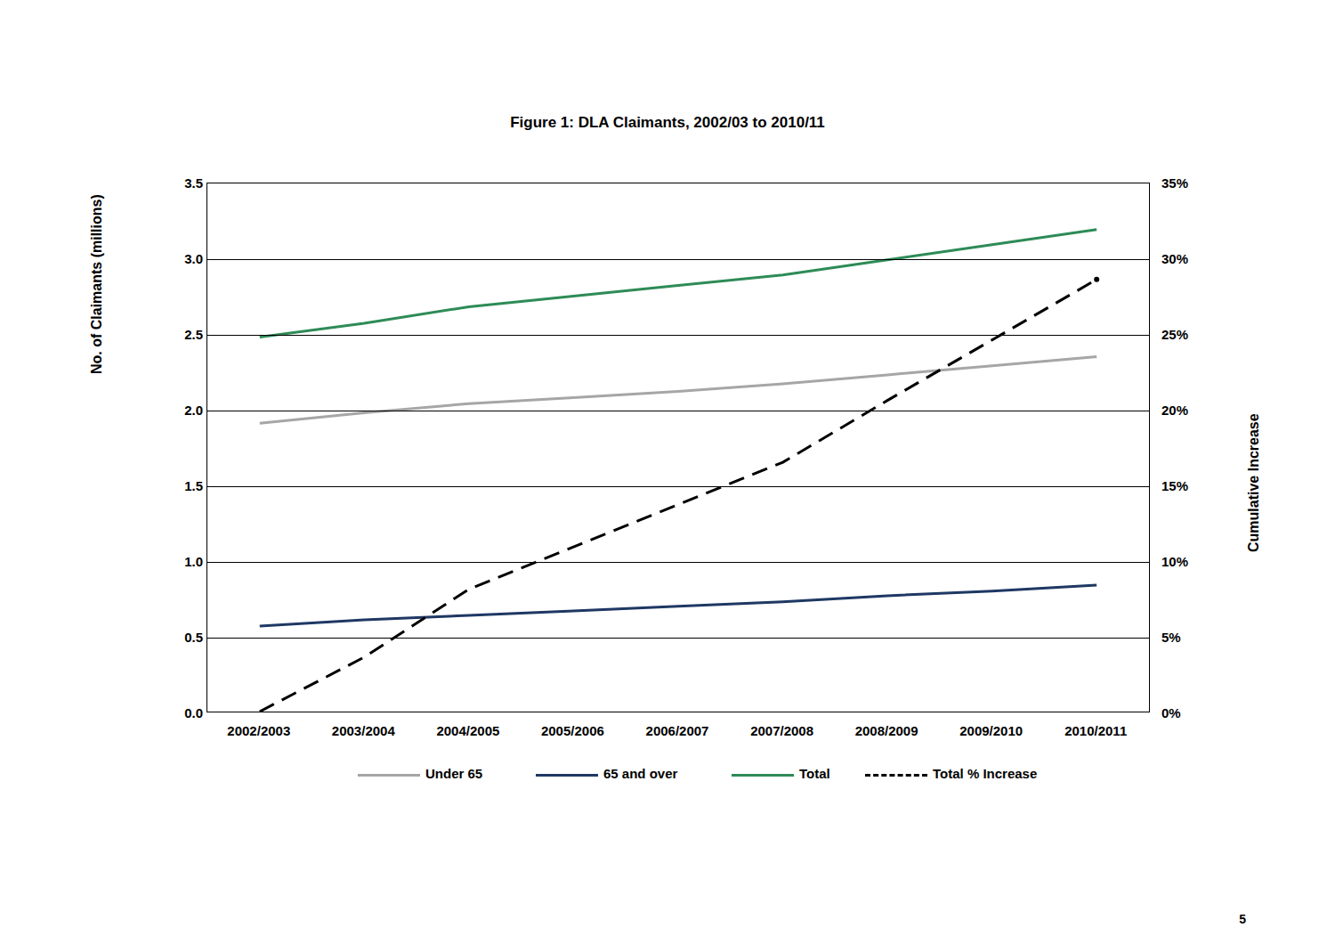Figure 1: DLA Claimants, 2002/03 to 2010/11
3.5
3.0
2.5
2.0
1.5
1.0
0.5
0.0
35%
30%
25%
20%
15%
10%
5%
0%
No. of Claimants (millions)
Cumulative Increase
2002/2003 2003/2004 2004/2005 2005/2006 2006/2007 2007/2008 2008/2009 2009/2010 2010/2011
Under 65
65 and over
Total
Total % Increase
5